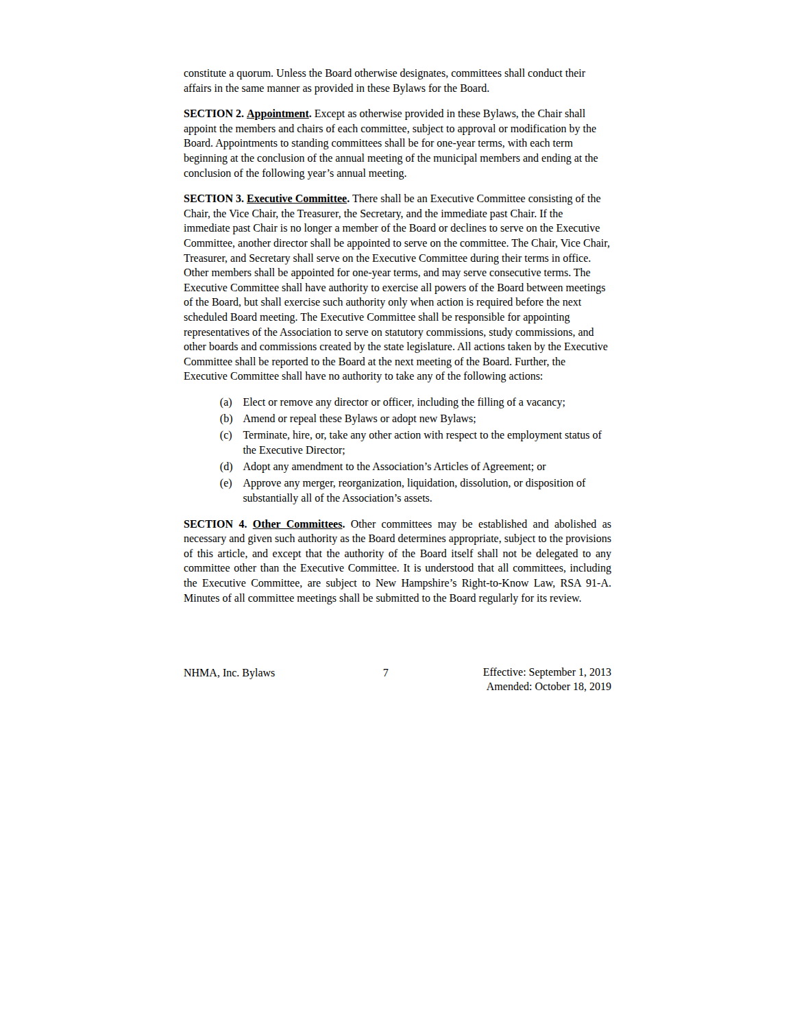constitute a quorum. Unless the Board otherwise designates, committees shall conduct their affairs in the same manner as provided in these Bylaws for the Board.
SECTION 2. Appointment. Except as otherwise provided in these Bylaws, the Chair shall appoint the members and chairs of each committee, subject to approval or modification by the Board. Appointments to standing committees shall be for one-year terms, with each term beginning at the conclusion of the annual meeting of the municipal members and ending at the conclusion of the following year’s annual meeting.
SECTION 3. Executive Committee. There shall be an Executive Committee consisting of the Chair, the Vice Chair, the Treasurer, the Secretary, and the immediate past Chair. If the immediate past Chair is no longer a member of the Board or declines to serve on the Executive Committee, another director shall be appointed to serve on the committee. The Chair, Vice Chair, Treasurer, and Secretary shall serve on the Executive Committee during their terms in office. Other members shall be appointed for one-year terms, and may serve consecutive terms. The Executive Committee shall have authority to exercise all powers of the Board between meetings of the Board, but shall exercise such authority only when action is required before the next scheduled Board meeting. The Executive Committee shall be responsible for appointing representatives of the Association to serve on statutory commissions, study commissions, and other boards and commissions created by the state legislature. All actions taken by the Executive Committee shall be reported to the Board at the next meeting of the Board. Further, the Executive Committee shall have no authority to take any of the following actions:
(a) Elect or remove any director or officer, including the filling of a vacancy;
(b) Amend or repeal these Bylaws or adopt new Bylaws;
(c) Terminate, hire, or, take any other action with respect to the employment status of the Executive Director;
(d) Adopt any amendment to the Association’s Articles of Agreement; or
(e) Approve any merger, reorganization, liquidation, dissolution, or disposition of substantially all of the Association’s assets.
SECTION 4. Other Committees. Other committees may be established and abolished as necessary and given such authority as the Board determines appropriate, subject to the provisions of this article, and except that the authority of the Board itself shall not be delegated to any committee other than the Executive Committee. It is understood that all committees, including the Executive Committee, are subject to New Hampshire’s Right-to-Know Law, RSA 91-A. Minutes of all committee meetings shall be submitted to the Board regularly for its review.
NHMA, Inc. Bylaws
7
Effective: September 1, 2013
Amended: October 18, 2019